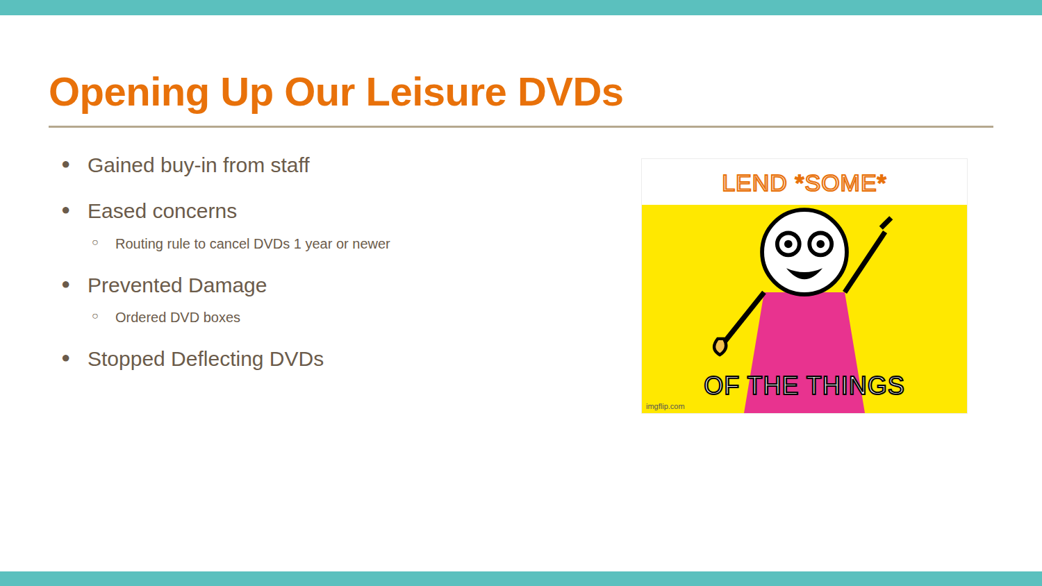Opening Up Our Leisure DVDs
Gained buy-in from staff
Eased concerns
Routing rule to cancel DVDs 1 year or newer
Prevented Damage
Ordered DVD boxes
Stopped Deflecting DVDs
LEND *SOME*
OF THE THINGS
imgflip.com